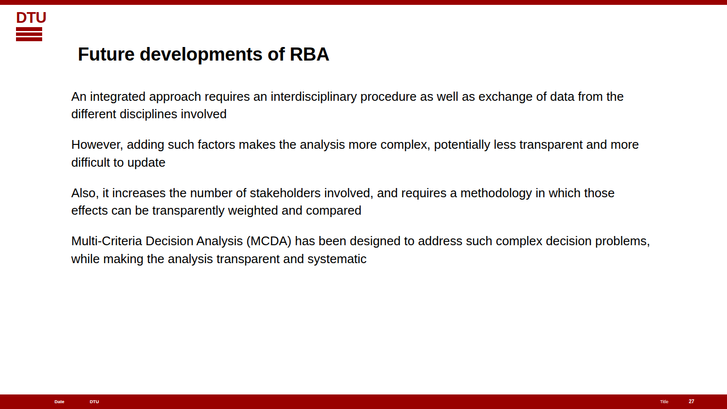DTU
Future developments of RBA
An integrated approach requires an interdisciplinary procedure as well as exchange of data from the different disciplines involved
However, adding such factors makes the analysis more complex, potentially less transparent and more difficult to update
Also, it increases the number of stakeholders involved, and requires a methodology in which those effects can be transparently weighted and compared
Multi-Criteria Decision Analysis (MCDA) has been designed to address such complex decision problems, while making the analysis transparent and systematic
Date DTU
Title 27